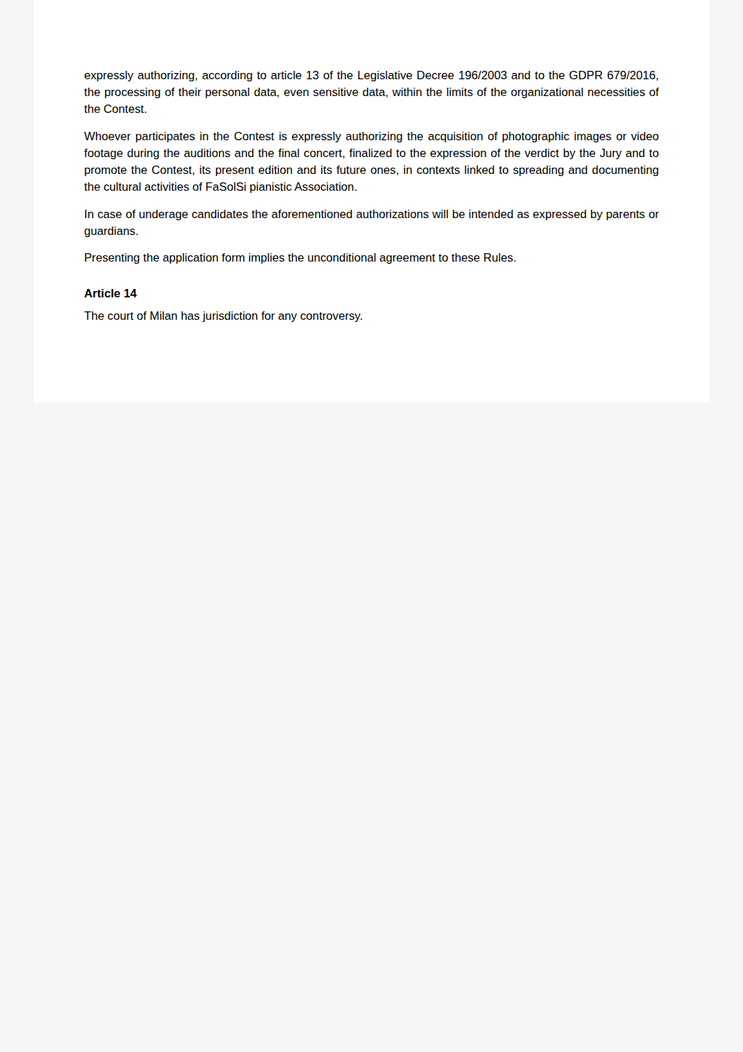expressly authorizing, according to article 13 of the Legislative Decree 196/2003 and to the GDPR 679/2016, the processing of their personal data, even sensitive data, within the limits of the organizational necessities of the Contest.
Whoever participates in the Contest is expressly authorizing the acquisition of photographic images or video footage during the auditions and the final concert, finalized to the expression of the verdict by the Jury and to promote the Contest, its present edition and its future ones, in contexts linked to spreading and documenting the cultural activities of FaSolSi pianistic Association.
In case of underage candidates the aforementioned authorizations will be intended as expressed by parents or guardians.
Presenting the application form implies the unconditional agreement to these Rules.
Article 14
The court of Milan has jurisdiction for any controversy.